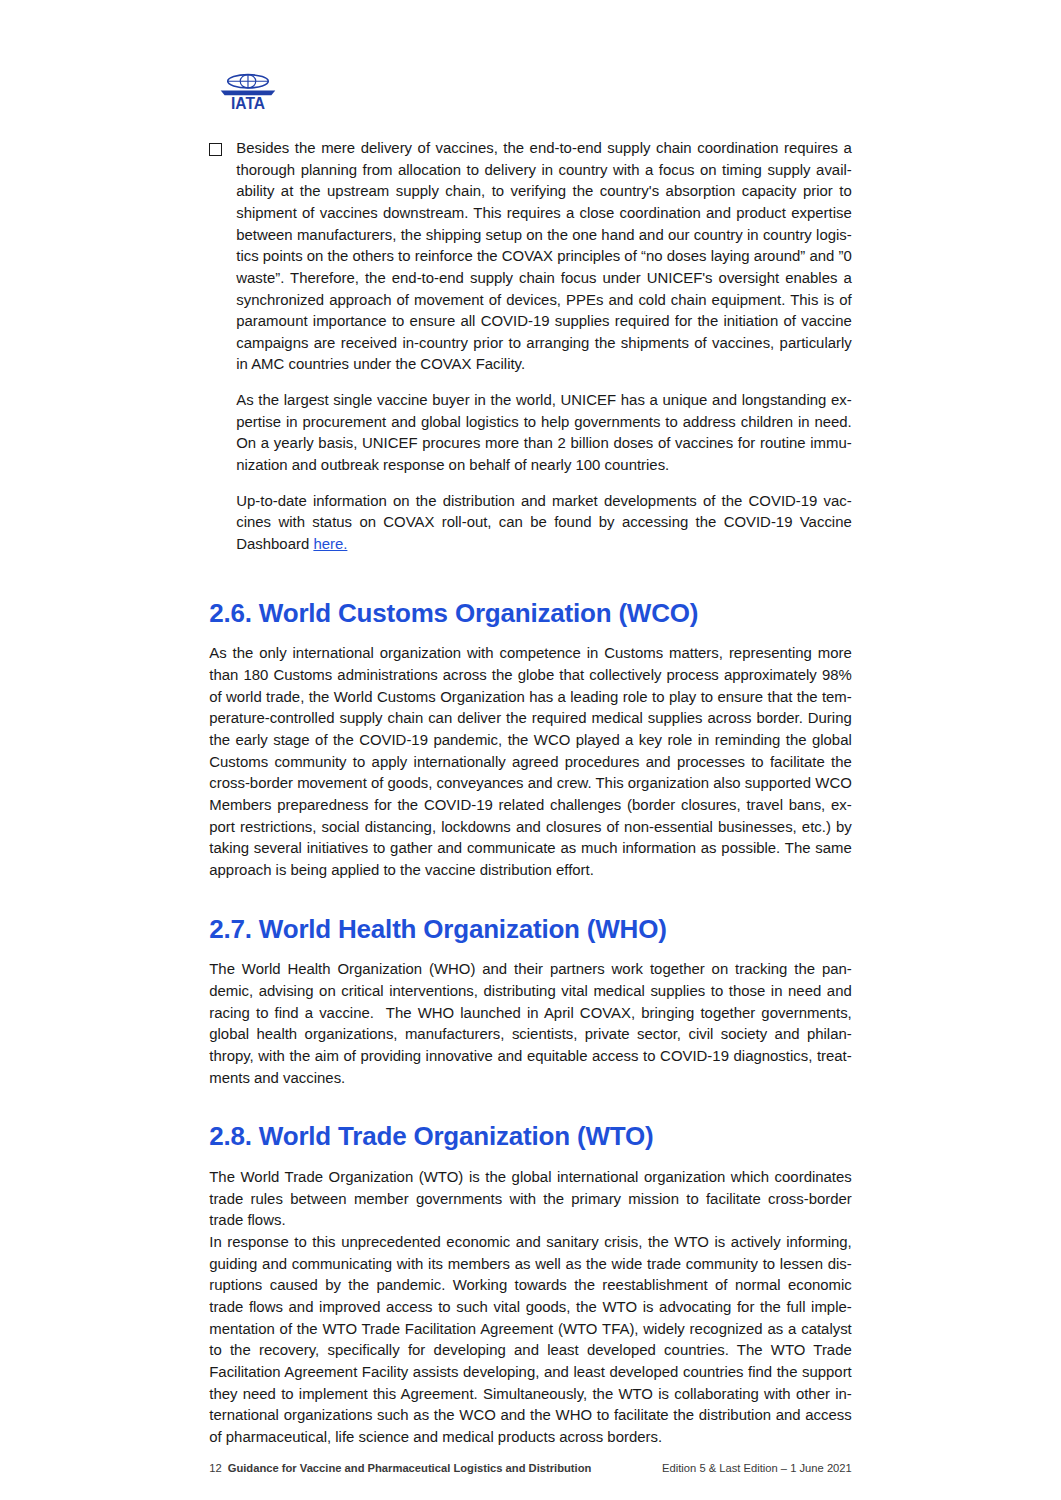IATA
Besides the mere delivery of vaccines, the end-to-end supply chain coordination requires a thorough planning from allocation to delivery in country with a focus on timing supply availability at the upstream supply chain, to verifying the country's absorption capacity prior to shipment of vaccines downstream. This requires a close coordination and product expertise between manufacturers, the shipping setup on the one hand and our country in country logistics points on the others to reinforce the COVAX principles of “no doses laying around” and ”0 waste”. Therefore, the end-to-end supply chain focus under UNICEF's oversight enables a synchronized approach of movement of devices, PPEs and cold chain equipment. This is of paramount importance to ensure all COVID-19 supplies required for the initiation of vaccine campaigns are received in-country prior to arranging the shipments of vaccines, particularly in AMC countries under the COVAX Facility.
As the largest single vaccine buyer in the world, UNICEF has a unique and longstanding expertise in procurement and global logistics to help governments to address children in need. On a yearly basis, UNICEF procures more than 2 billion doses of vaccines for routine immunization and outbreak response on behalf of nearly 100 countries.
Up-to-date information on the distribution and market developments of the COVID-19 vaccines with status on COVAX roll-out, can be found by accessing the COVID-19 Vaccine Dashboard here.
2.6. World Customs Organization (WCO)
As the only international organization with competence in Customs matters, representing more than 180 Customs administrations across the globe that collectively process approximately 98% of world trade, the World Customs Organization has a leading role to play to ensure that the temperature-controlled supply chain can deliver the required medical supplies across border. During the early stage of the COVID-19 pandemic, the WCO played a key role in reminding the global Customs community to apply internationally agreed procedures and processes to facilitate the cross-border movement of goods, conveyances and crew. This organization also supported WCO Members preparedness for the COVID-19 related challenges (border closures, travel bans, export restrictions, social distancing, lockdowns and closures of non-essential businesses, etc.) by taking several initiatives to gather and communicate as much information as possible. The same approach is being applied to the vaccine distribution effort.
2.7. World Health Organization (WHO)
The World Health Organization (WHO) and their partners work together on tracking the pandemic, advising on critical interventions, distributing vital medical supplies to those in need and racing to find a vaccine. The WHO launched in April COVAX, bringing together governments, global health organizations, manufacturers, scientists, private sector, civil society and philanthropy, with the aim of providing innovative and equitable access to COVID-19 diagnostics, treatments and vaccines.
2.8. World Trade Organization (WTO)
The World Trade Organization (WTO) is the global international organization which coordinates trade rules between member governments with the primary mission to facilitate cross-border trade flows.
In response to this unprecedented economic and sanitary crisis, the WTO is actively informing, guiding and communicating with its members as well as the wide trade community to lessen disruptions caused by the pandemic. Working towards the reestablishment of normal economic trade flows and improved access to such vital goods, the WTO is advocating for the full implementation of the WTO Trade Facilitation Agreement (WTO TFA), widely recognized as a catalyst to the recovery, specifically for developing and least developed countries. The WTO Trade Facilitation Agreement Facility assists developing, and least developed countries find the support they need to implement this Agreement. Simultaneously, the WTO is collaborating with other international organizations such as the WCO and the WHO to facilitate the distribution and access of pharmaceutical, life science and medical products across borders.
12 Guidance for Vaccine and Pharmaceutical Logistics and Distribution
Edition 5 & Last Edition – 1 June 2021